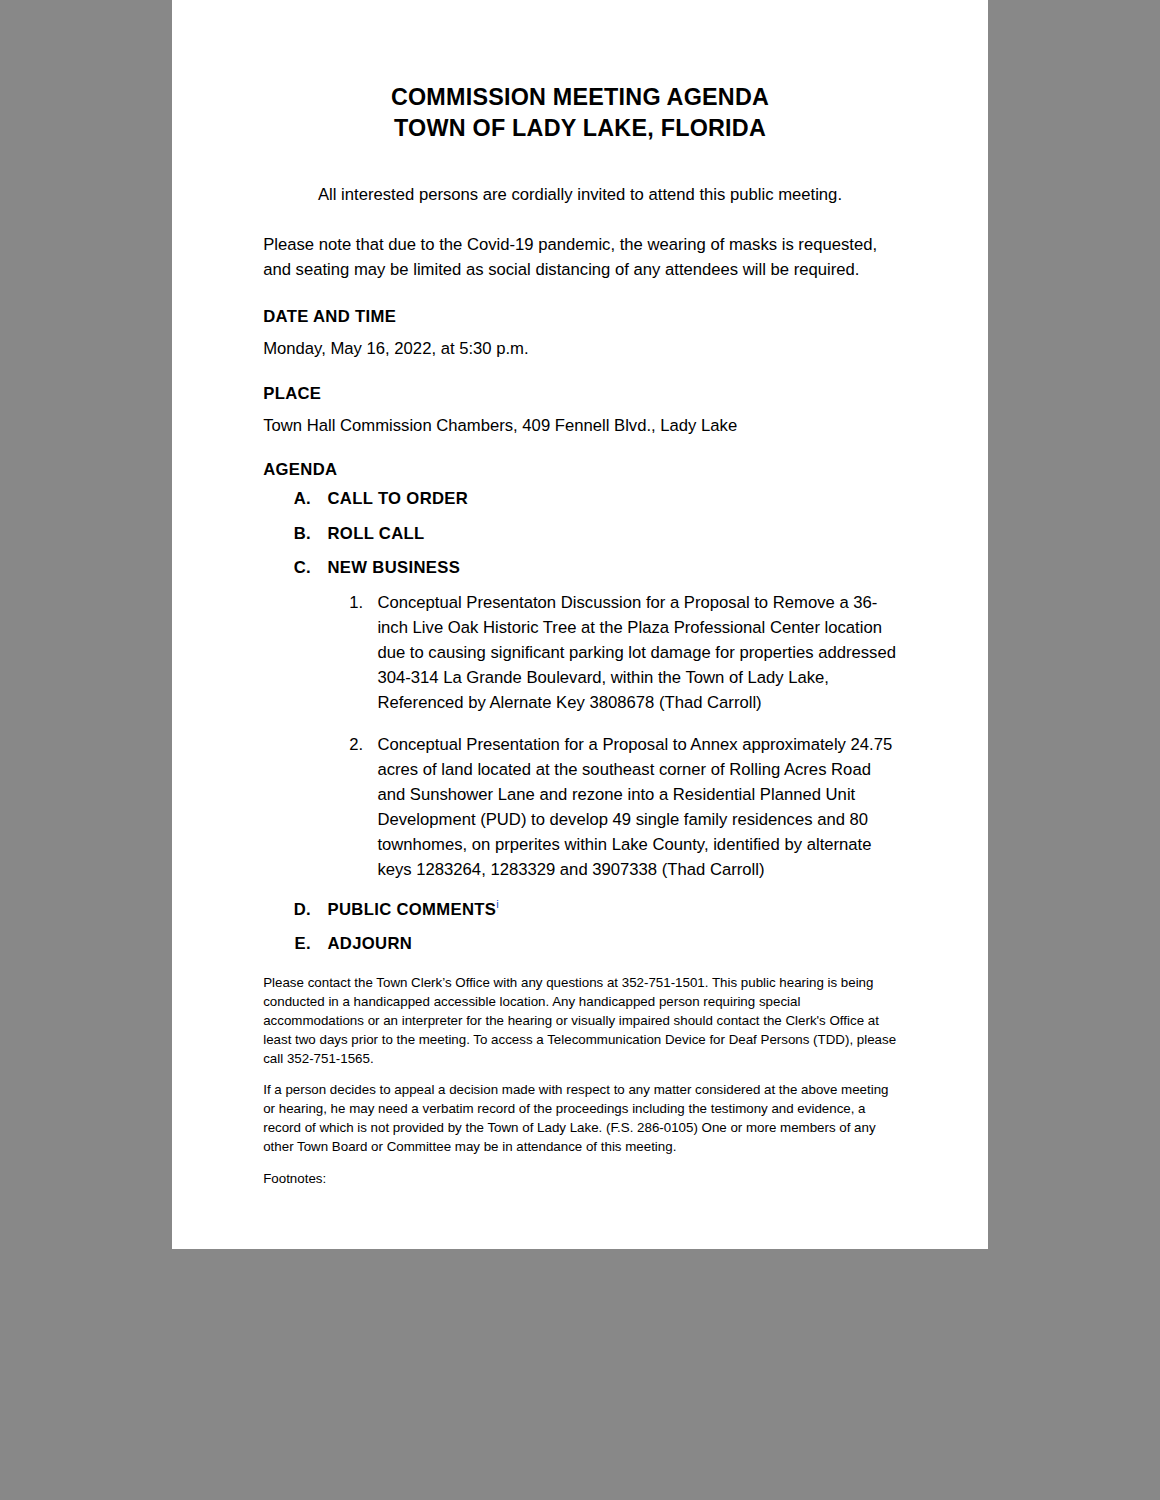COMMISSION MEETING AGENDA TOWN OF LADY LAKE, FLORIDA
All interested persons are cordially invited to attend this public meeting.
Please note that due to the Covid-19 pandemic, the wearing of masks is requested, and seating may be limited as social distancing of any attendees will be required.
DATE AND TIME
Monday, May 16, 2022, at 5:30 p.m.
PLACE
Town Hall Commission Chambers, 409 Fennell Blvd., Lady Lake
AGENDA
CALL TO ORDER
ROLL CALL
NEW BUSINESS
Conceptual Presentaton Discussion for a Proposal to Remove a 36-inch Live Oak Historic Tree at the Plaza Professional Center location due to causing significant parking lot damage for properties addressed 304-314 La Grande Boulevard, within the Town of Lady Lake, Referenced by Alernate Key 3808678 (Thad Carroll)
Conceptual Presentation for a Proposal to Annex approximately 24.75 acres of land located at the southeast corner of Rolling Acres Road and Sunshower Lane and rezone into a Residential Planned Unit Development (PUD) to develop 49 single family residences and 80 townhomes, on prperites within Lake County, identified by alternate keys 1283264, 1283329 and 3907338 (Thad Carroll)
PUBLIC COMMENTSi
ADJOURN
Please contact the Town Clerk’s Office with any questions at 352-751-1501. This public hearing is being conducted in a handicapped accessible location. Any handicapped person requiring special accommodations or an interpreter for the hearing or visually impaired should contact the Clerk's Office at least two days prior to the meeting. To access a Telecommunication Device for Deaf Persons (TDD), please call 352-751-1565.
If a person decides to appeal a decision made with respect to any matter considered at the above meeting or hearing, he may need a verbatim record of the proceedings including the testimony and evidence, a record of which is not provided by the Town of Lady Lake. (F.S. 286-0105) One or more members of any other Town Board or Committee may be in attendance of this meeting.
Footnotes: